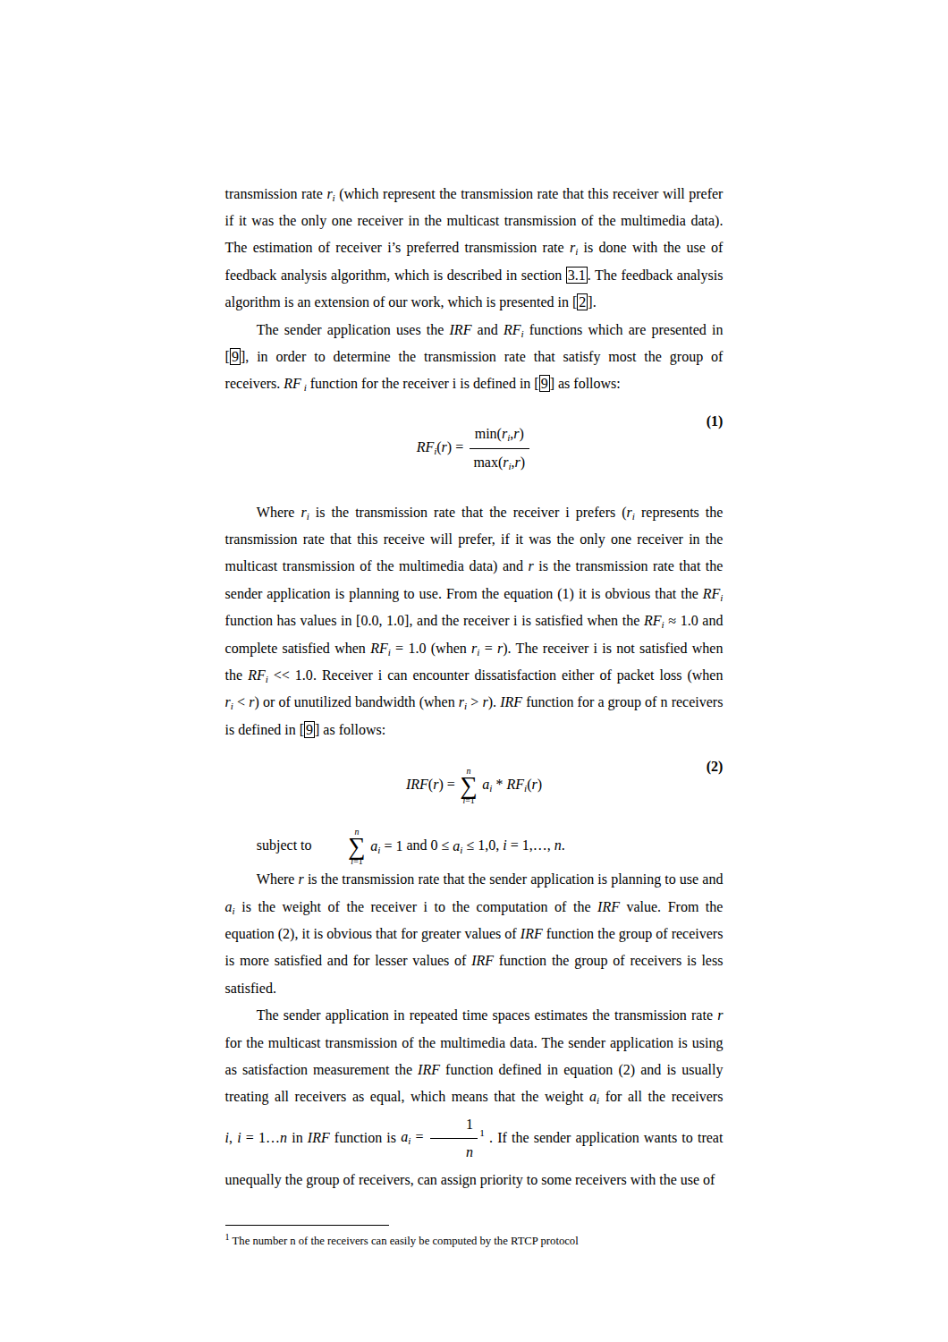transmission rate ri (which represent the transmission rate that this receiver will prefer if it was the only one receiver in the multicast transmission of the multimedia data). The estimation of receiver i’s preferred transmission rate ri is done with the use of feedback analysis algorithm, which is described in section 3.1. The feedback analysis algorithm is an extension of our work, which is presented in [2].
The sender application uses the IRF and RFi functions which are presented in [9], in order to determine the transmission rate that satisfy most the group of receivers. RF i function for the receiver i is defined in [9] as follows:
(1) RFi(r) = min(ri,r) max(ri,r)
Where ri is the transmission rate that the receiver i prefers (ri represents the transmission rate that this receive will prefer, if it was the only one receiver in the multicast transmission of the multimedia data) and r is the transmission rate that the sender application is planning to use. From the equation (1) it is obvious that the RFi function has values in [0.0, 1.0], and the receiver i is satisfied when the RFi ≈ 1.0 and complete satisfied when RFi = 1.0 (when ri = r). The receiver i is not satisfied when the RFi << 1.0. Receiver i can encounter dissatisfaction either of packet loss (when ri < r) or of unutilized bandwidth (when ri > r). IRF function for a group of n receivers is defined in [9] as follows:
(2) IRF(r) = n ∑ i=1 ai * RFi(r)
subject to n ∑ i=1 ai = 1 and 0 ≤ ai ≤ 1,0, i = 1,…, n.
Where r is the transmission rate that the sender application is planning to use and ai is the weight of the receiver i to the computation of the IRF value. From the equation (2), it is obvious that for greater values of IRF function the group of receivers is more satisfied and for lesser values of IRF function the group of receivers is less satisfied.
The sender application in repeated time spaces estimates the transmission rate r for the multicast transmission of the multimedia data. The sender application is using as satisfaction measurement the IRF function defined in equation (2) and is usually treating all receivers as equal, which means that the weight ai for all the receivers i, i = 1…n in IRF function is ai = 1 n 1 . If the sender application wants to treat unequally the group of receivers, can assign priority to some receivers with the use of
1 The number n of the receivers can easily be computed by the RTCP protocol